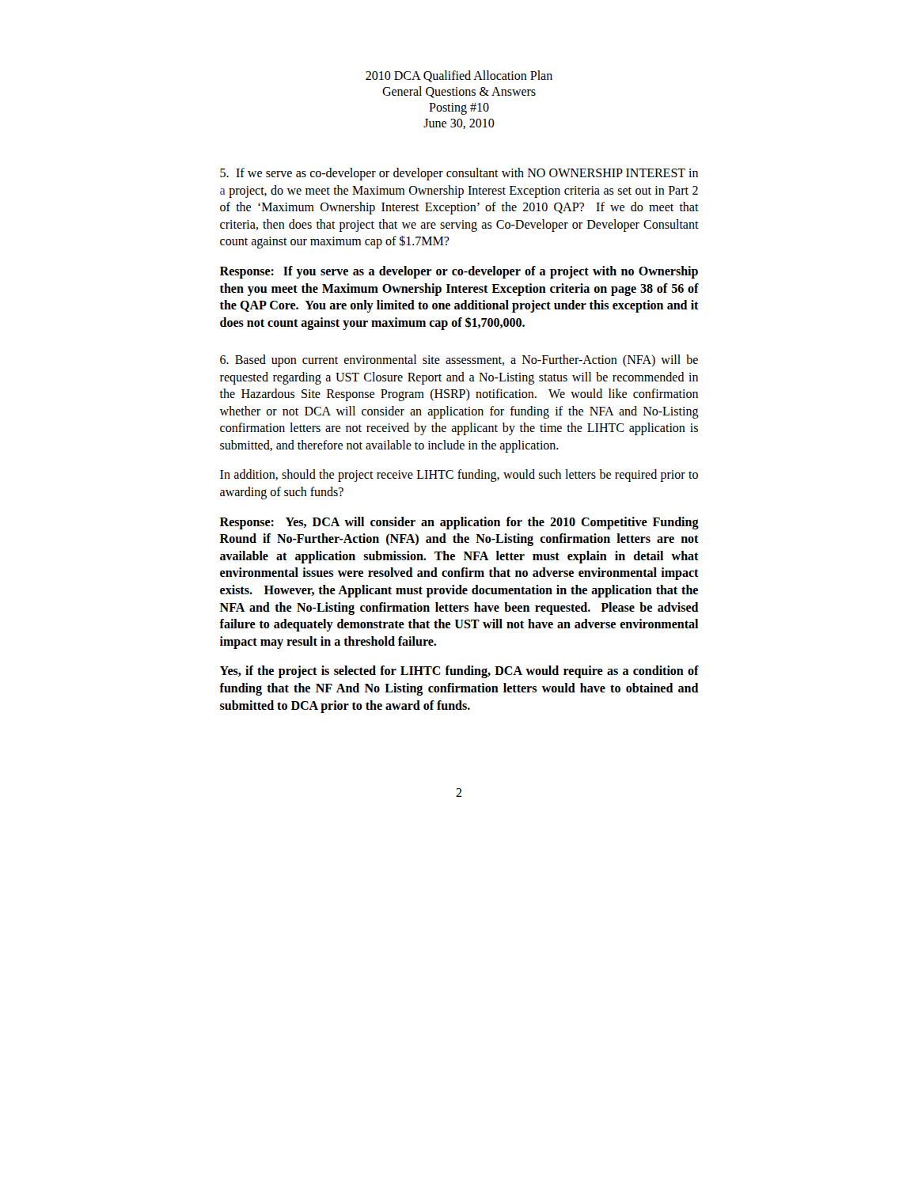2010 DCA Qualified Allocation Plan
General Questions & Answers
Posting #10
June 30, 2010
5. If we serve as co-developer or developer consultant with NO OWNERSHIP INTEREST in a project, do we meet the Maximum Ownership Interest Exception criteria as set out in Part 2 of the ‘Maximum Ownership Interest Exception’ of the 2010 QAP? If we do meet that criteria, then does that project that we are serving as Co-Developer or Developer Consultant count against our maximum cap of $1.7MM?
Response: If you serve as a developer or co-developer of a project with no Ownership then you meet the Maximum Ownership Interest Exception criteria on page 38 of 56 of the QAP Core. You are only limited to one additional project under this exception and it does not count against your maximum cap of $1,700,000.
6. Based upon current environmental site assessment, a No-Further-Action (NFA) will be requested regarding a UST Closure Report and a No-Listing status will be recommended in the Hazardous Site Response Program (HSRP) notification. We would like confirmation whether or not DCA will consider an application for funding if the NFA and No-Listing confirmation letters are not received by the applicant by the time the LIHTC application is submitted, and therefore not available to include in the application.
In addition, should the project receive LIHTC funding, would such letters be required prior to awarding of such funds?
Response: Yes, DCA will consider an application for the 2010 Competitive Funding Round if No-Further-Action (NFA) and the No-Listing confirmation letters are not available at application submission. The NFA letter must explain in detail what environmental issues were resolved and confirm that no adverse environmental impact exists. However, the Applicant must provide documentation in the application that the NFA and the No-Listing confirmation letters have been requested. Please be advised failure to adequately demonstrate that the UST will not have an adverse environmental impact may result in a threshold failure.
Yes, if the project is selected for LIHTC funding, DCA would require as a condition of funding that the NF And No Listing confirmation letters would have to obtained and submitted to DCA prior to the award of funds.
2